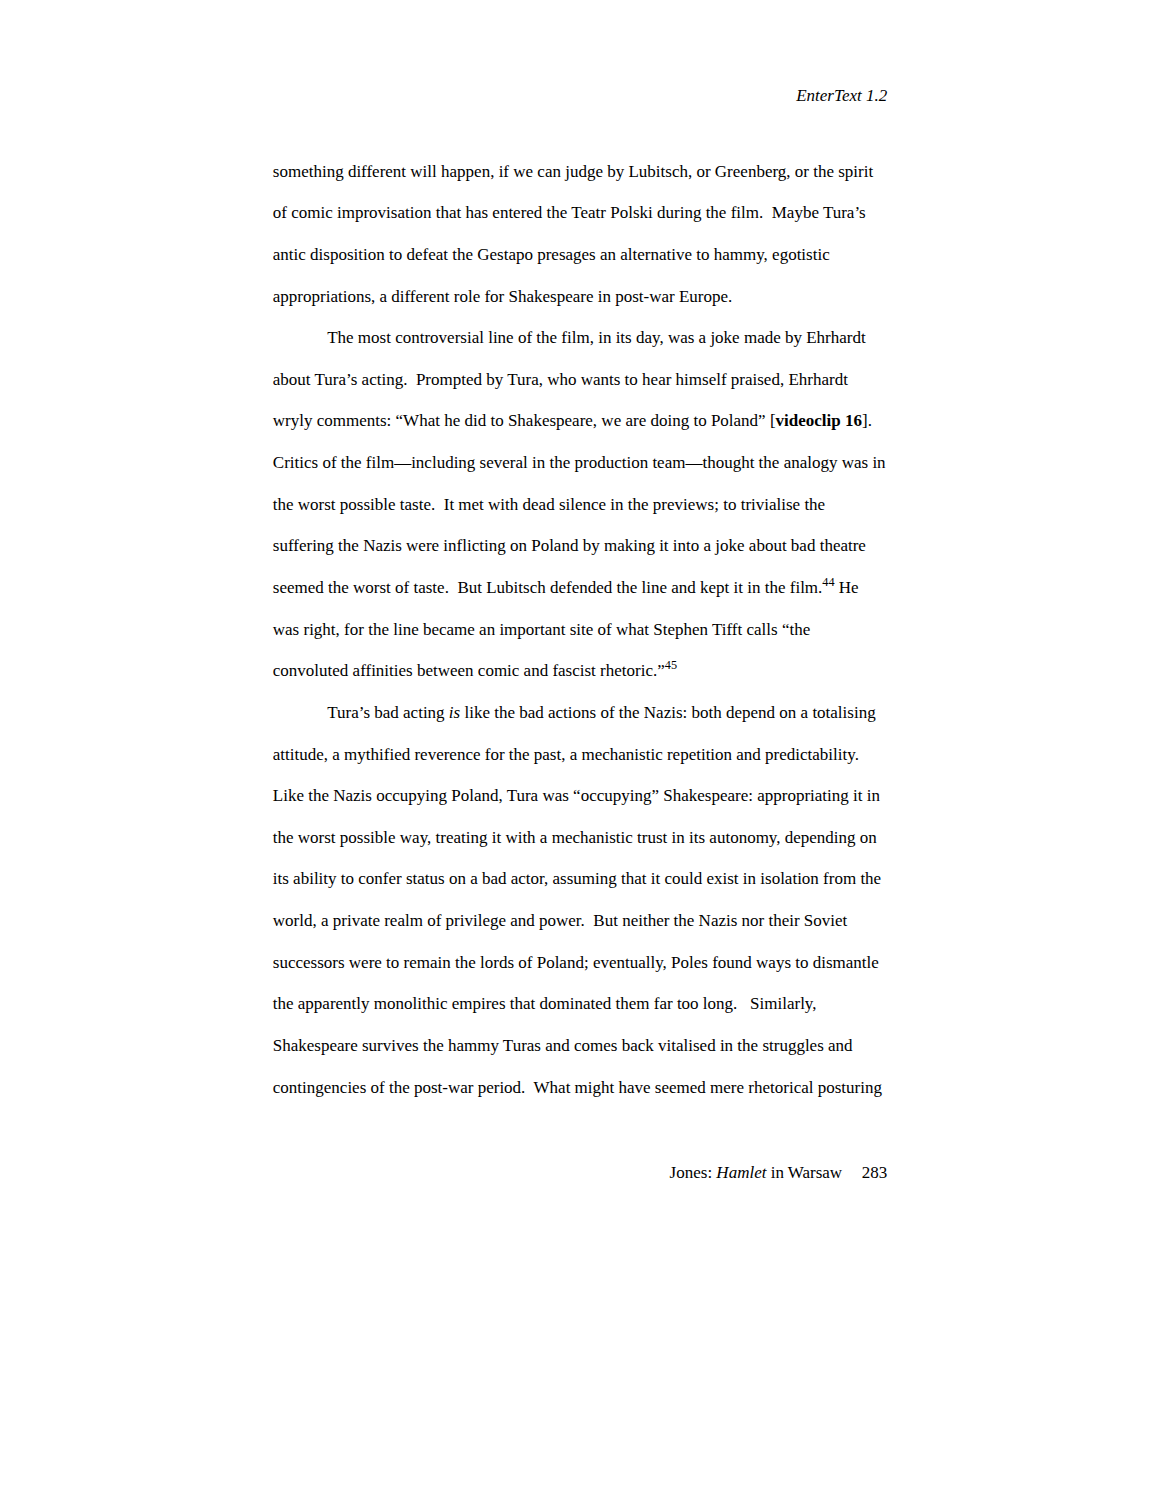EnterText 1.2
something different will happen, if we can judge by Lubitsch, or Greenberg, or the spirit of comic improvisation that has entered the Teatr Polski during the film. Maybe Tura’s antic disposition to defeat the Gestapo presages an alternative to hammy, egotistic appropriations, a different role for Shakespeare in post-war Europe.
The most controversial line of the film, in its day, was a joke made by Ehrhardt about Tura’s acting. Prompted by Tura, who wants to hear himself praised, Ehrhardt wryly comments: “What he did to Shakespeare, we are doing to Poland” [videoclip 16]. Critics of the film—including several in the production team—thought the analogy was in the worst possible taste. It met with dead silence in the previews; to trivialise the suffering the Nazis were inflicting on Poland by making it into a joke about bad theatre seemed the worst of taste. But Lubitsch defended the line and kept it in the film.44 He was right, for the line became an important site of what Stephen Tifft calls “the convoluted affinities between comic and fascist rhetoric.”45
Tura’s bad acting is like the bad actions of the Nazis: both depend on a totalising attitude, a mythified reverence for the past, a mechanistic repetition and predictability. Like the Nazis occupying Poland, Tura was “occupying” Shakespeare: appropriating it in the worst possible way, treating it with a mechanistic trust in its autonomy, depending on its ability to confer status on a bad actor, assuming that it could exist in isolation from the world, a private realm of privilege and power. But neither the Nazis nor their Soviet successors were to remain the lords of Poland; eventually, Poles found ways to dismantle the apparently monolithic empires that dominated them far too long. Similarly, Shakespeare survives the hammy Turas and comes back vitalised in the struggles and contingencies of the post-war period. What might have seemed mere rhetorical posturing
Jones: Hamlet in Warsaw 283